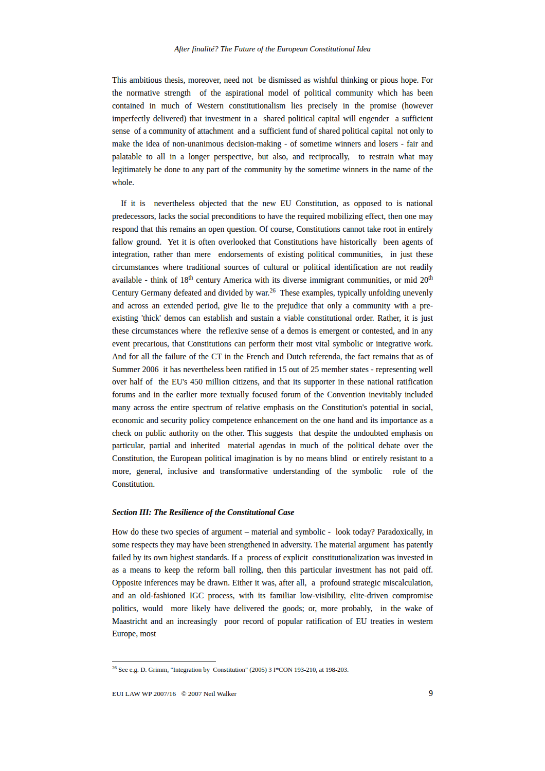After finalité? The Future of the European Constitutional Idea
This ambitious thesis, moreover, need not be dismissed as wishful thinking or pious hope. For the normative strength of the aspirational model of political community which has been contained in much of Western constitutionalism lies precisely in the promise (however imperfectly delivered) that investment in a shared political capital will engender a sufficient sense of a community of attachment and a sufficient fund of shared political capital not only to make the idea of non-unanimous decision-making - of sometime winners and losers - fair and palatable to all in a longer perspective, but also, and reciprocally, to restrain what may legitimately be done to any part of the community by the sometime winners in the name of the whole.
If it is nevertheless objected that the new EU Constitution, as opposed to is national predecessors, lacks the social preconditions to have the required mobilizing effect, then one may respond that this remains an open question. Of course, Constitutions cannot take root in entirely fallow ground. Yet it is often overlooked that Constitutions have historically been agents of integration, rather than mere endorsements of existing political communities, in just these circumstances where traditional sources of cultural or political identification are not readily available - think of 18th century America with its diverse immigrant communities, or mid 20th Century Germany defeated and divided by war.26 These examples, typically unfolding unevenly and across an extended period, give lie to the prejudice that only a community with a pre-existing 'thick' demos can establish and sustain a viable constitutional order. Rather, it is just these circumstances where the reflexive sense of a demos is emergent or contested, and in any event precarious, that Constitutions can perform their most vital symbolic or integrative work. And for all the failure of the CT in the French and Dutch referenda, the fact remains that as of Summer 2006 it has nevertheless been ratified in 15 out of 25 member states - representing well over half of the EU's 450 million citizens, and that its supporter in these national ratification forums and in the earlier more textually focused forum of the Convention inevitably included many across the entire spectrum of relative emphasis on the Constitution's potential in social, economic and security policy competence enhancement on the one hand and its importance as a check on public authority on the other. This suggests that despite the undoubted emphasis on particular, partial and inherited material agendas in much of the political debate over the Constitution, the European political imagination is by no means blind or entirely resistant to a more, general, inclusive and transformative understanding of the symbolic role of the Constitution.
Section III: The Resilience of the Constitutional Case
How do these two species of argument – material and symbolic - look today? Paradoxically, in some respects they may have been strengthened in adversity. The material argument has patently failed by its own highest standards. If a process of explicit constitutionalization was invested in as a means to keep the reform ball rolling, then this particular investment has not paid off. Opposite inferences may be drawn. Either it was, after all, a profound strategic miscalculation, and an old-fashioned IGC process, with its familiar low-visibility, elite-driven compromise politics, would more likely have delivered the goods; or, more probably, in the wake of Maastricht and an increasingly poor record of popular ratification of EU treaties in western Europe, most
26 See e.g. D. Grimm, "Integration by Constitution" (2005) 3 I*CON 193-210, at 198-203.
EUI LAW WP 2007/16 © 2007 Neil Walker
9